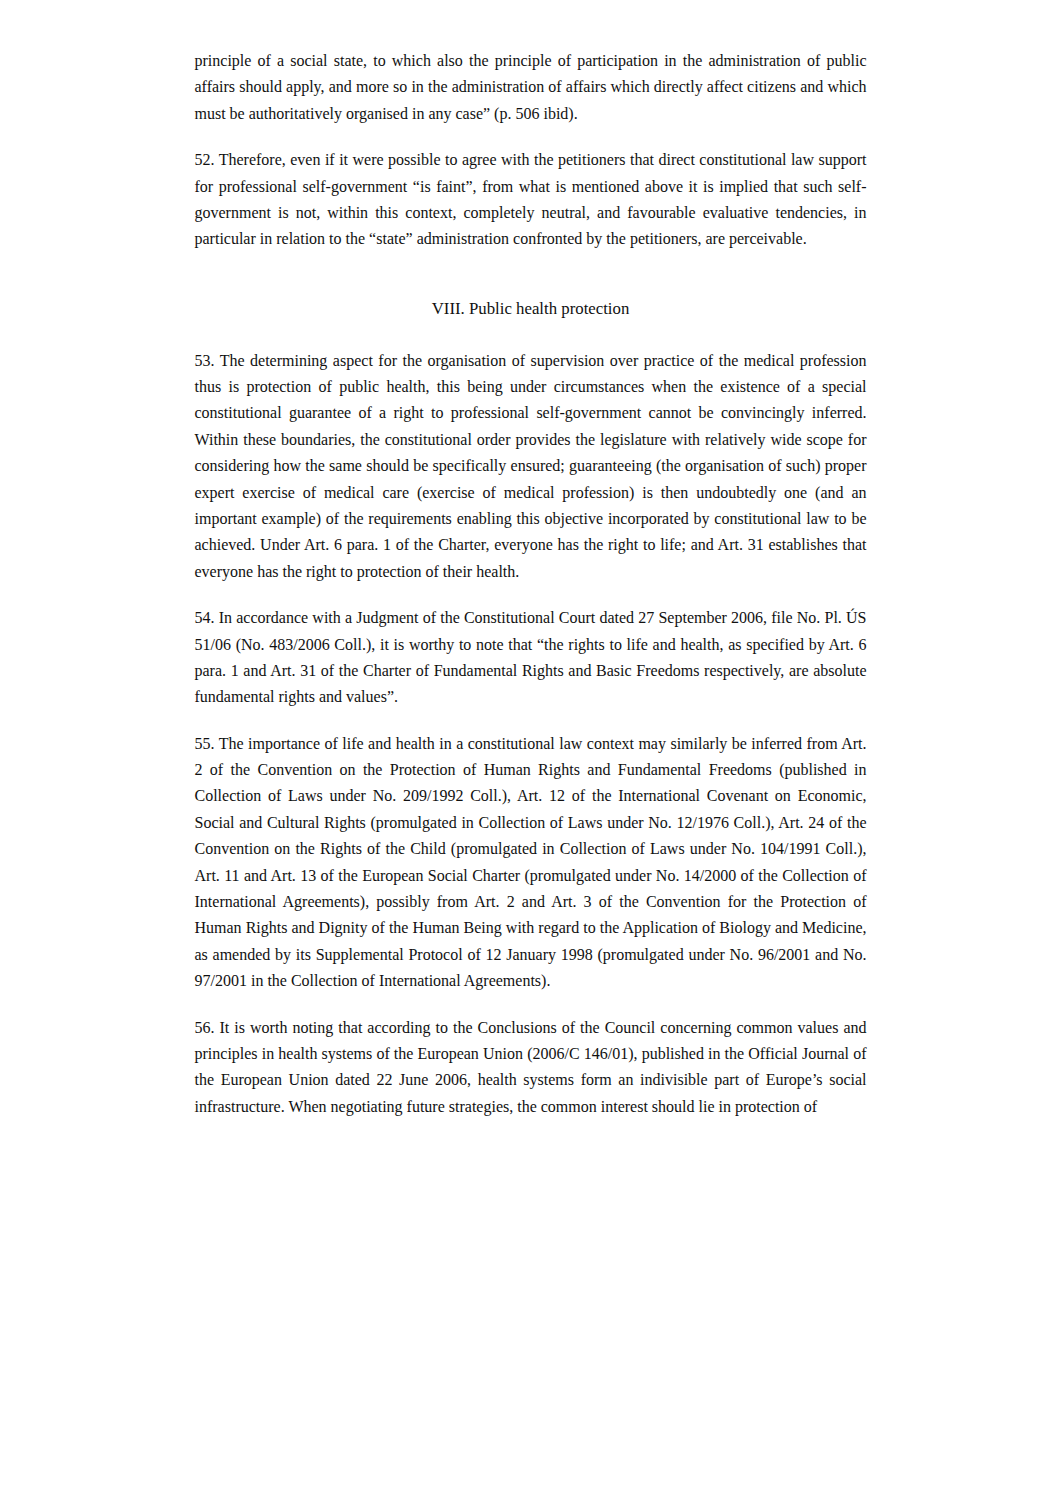principle of a social state, to which also the principle of participation in the administration of public affairs should apply, and more so in the administration of affairs which directly affect citizens and which must be authoritatively organised in any case” (p. 506 ibid).
52. Therefore, even if it were possible to agree with the petitioners that direct constitutional law support for professional self-government “is faint”, from what is mentioned above it is implied that such self-government is not, within this context, completely neutral, and favourable evaluative tendencies, in particular in relation to the “state” administration confronted by the petitioners, are perceivable.
VIII. Public health protection
53. The determining aspect for the organisation of supervision over practice of the medical profession thus is protection of public health, this being under circumstances when the existence of a special constitutional guarantee of a right to professional self-government cannot be convincingly inferred. Within these boundaries, the constitutional order provides the legislature with relatively wide scope for considering how the same should be specifically ensured; guaranteeing (the organisation of such) proper expert exercise of medical care (exercise of medical profession) is then undoubtedly one (and an important example) of the requirements enabling this objective incorporated by constitutional law to be achieved. Under Art. 6 para. 1 of the Charter, everyone has the right to life; and Art. 31 establishes that everyone has the right to protection of their health.
54. In accordance with a Judgment of the Constitutional Court dated 27 September 2006, file No. Pl. ÚS 51/06 (No. 483/2006 Coll.), it is worthy to note that “the rights to life and health, as specified by Art. 6 para. 1 and Art. 31 of the Charter of Fundamental Rights and Basic Freedoms respectively, are absolute fundamental rights and values”.
55. The importance of life and health in a constitutional law context may similarly be inferred from Art. 2 of the Convention on the Protection of Human Rights and Fundamental Freedoms (published in Collection of Laws under No. 209/1992 Coll.), Art. 12 of the International Covenant on Economic, Social and Cultural Rights (promulgated in Collection of Laws under No. 12/1976 Coll.), Art. 24 of the Convention on the Rights of the Child (promulgated in Collection of Laws under No. 104/1991 Coll.), Art. 11 and Art. 13 of the European Social Charter (promulgated under No. 14/2000 of the Collection of International Agreements), possibly from Art. 2 and Art. 3 of the Convention for the Protection of Human Rights and Dignity of the Human Being with regard to the Application of Biology and Medicine, as amended by its Supplemental Protocol of 12 January 1998 (promulgated under No. 96/2001 and No. 97/2001 in the Collection of International Agreements).
56. It is worth noting that according to the Conclusions of the Council concerning common values and principles in health systems of the European Union (2006/C 146/01), published in the Official Journal of the European Union dated 22 June 2006, health systems form an indivisible part of Europe’s social infrastructure. When negotiating future strategies, the common interest should lie in protection of